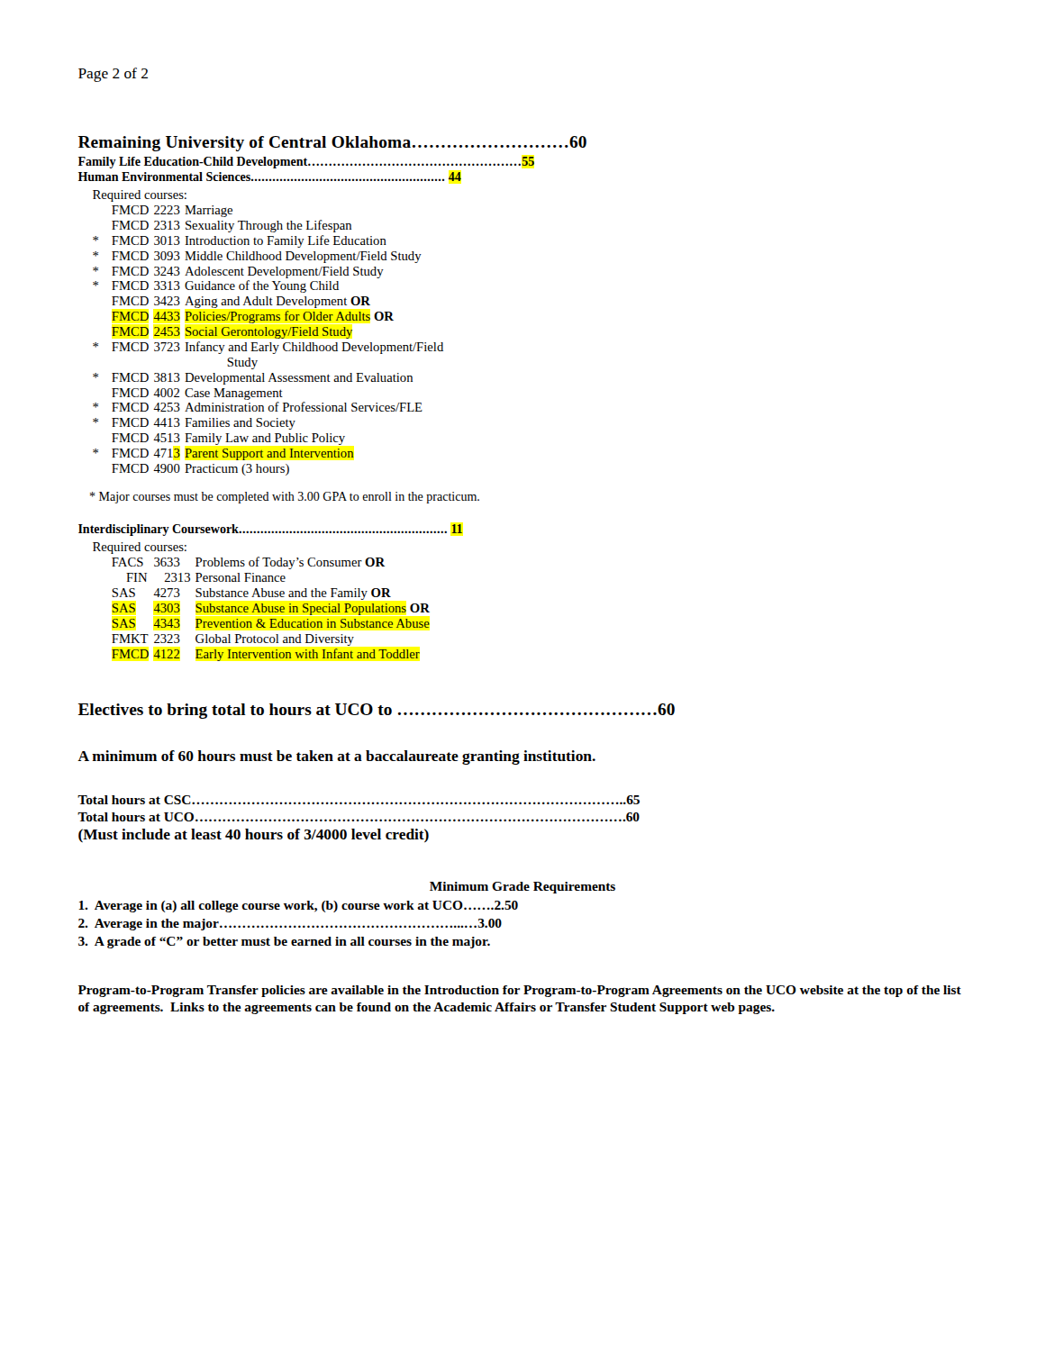Page 2 of 2
Remaining University of Central Oklahoma………………………60
Family Life Education-Child Development……………………………………………55
Human Environmental Sciences...................................................... 44
Required courses:
| | FMCD | 2223 | Marriage |
| | FMCD | 2313 | Sexuality Through the Lifespan |
| * | FMCD | 3013 | Introduction to Family Life Education |
| * | FMCD | 3093 | Middle Childhood Development/Field Study |
| * | FMCD | 3243 | Adolescent Development/Field Study |
| * | FMCD | 3313 | Guidance of the Young Child |
| | FMCD | 3423 | Aging and Adult Development OR |
| | FMCD | 4433 | Policies/Programs for Older Adults OR |
| | FMCD | 2453 | Social Gerontology/Field Study |
| * | FMCD | 3723 | Infancy and Early Childhood Development/Field Study |
| * | FMCD | 3813 | Developmental Assessment and Evaluation |
| | FMCD | 4002 | Case Management |
| * | FMCD | 4253 | Administration of Professional Services/FLE |
| * | FMCD | 4413 | Families and Society |
| | FMCD | 4513 | Family Law and Public Policy |
| * | FMCD | 471 3 | Parent Support and Intervention |
| | FMCD | 4900 | Practicum (3 hours) |
* Major courses must be completed with 3.00 GPA to enroll in the practicum.
Interdisciplinary Coursework.......................................................... 11
Required courses:
| | FACS | 3633 | Problems of Today’s Consumer OR |
| | FIN | 2313 | Personal Finance |
| | SAS | 4273 | Substance Abuse and the Family OR |
| | SAS | 4303 | Substance Abuse in Special Populations OR |
| | SAS | 4343 | Prevention & Education in Substance Abuse |
| | FMKT | 2323 | Global Protocol and Diversity |
| | FMCD | 4122 | Early Intervention with Infant and Toddler |
Electives to bring total to hours at UCO to ………………………………………60
A minimum of 60 hours must be taken at a baccalaureate granting institution.
Total hours at CSC…………………………………………………………………………………..65
Total hours at UCO………………………………………………………………………………….60
(Must include at least 40 hours of 3/4000 level credit)
Minimum Grade Requirements
1. Average in (a) all college course work, (b) course work at UCO…….2.50
2. Average in the major……………………………………………...…3.00
3. A grade of “C” or better must be earned in all courses in the major.
Program-to-Program Transfer policies are available in the Introduction for Program-to-Program Agreements on the UCO website at the top of the list of agreements. Links to the agreements can be found on the Academic Affairs or Transfer Student Support web pages.